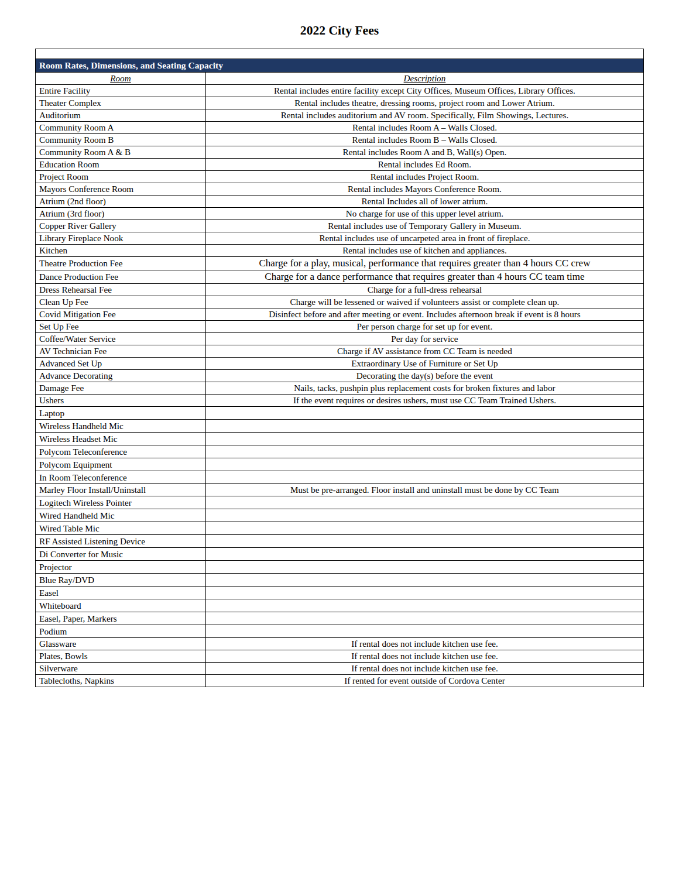2022 City Fees
| Room Rates, Dimensions, and Seating Capacity |
| Room | Description |
| Entire Facility | Rental includes entire facility except City Offices, Museum Offices, Library Offices. |
| Theater Complex | Rental includes theatre, dressing rooms, project room and Lower Atrium. |
| Auditorium | Rental includes auditorium and AV room. Specifically, Film Showings, Lectures. |
| Community Room A | Rental includes Room A – Walls Closed. |
| Community Room B | Rental includes Room B – Walls Closed. |
| Community Room A & B | Rental includes Room A and B, Wall(s) Open. |
| Education Room | Rental includes Ed Room. |
| Project Room | Rental includes Project Room. |
| Mayors Conference Room | Rental includes Mayors Conference Room. |
| Atrium (2nd floor) | Rental Includes all of lower atrium. |
| Atrium (3rd floor) | No charge for use of this upper level atrium. |
| Copper River Gallery | Rental includes use of Temporary Gallery in Museum. |
| Library Fireplace Nook | Rental includes use of uncarpeted area in front of fireplace. |
| Kitchen | Rental includes use of kitchen and appliances. |
| Theatre Production Fee | Charge for a play, musical, performance that requires greater than 4 hours CC crew |
| Dance Production Fee | Charge for a dance performance that requires greater than 4 hours CC team time |
| Dress Rehearsal Fee | Charge for a full-dress rehearsal |
| Clean Up Fee | Charge will be lessened or waived if volunteers assist or complete clean up. |
| Covid Mitigation Fee | Disinfect before and after meeting or event. Includes afternoon break if event is 8 hours |
| Set Up Fee | Per person charge for set up for event. |
| Coffee/Water Service | Per day for service |
| AV Technician Fee | Charge if AV assistance from CC Team is needed |
| Advanced Set Up | Extraordinary Use of Furniture or Set Up |
| Advance Decorating | Decorating the day(s) before the event |
| Damage Fee | Nails, tacks, pushpin plus replacement costs for broken fixtures and labor |
| Ushers | If the event requires or desires ushers, must use CC Team Trained Ushers. |
| Laptop | |
| Wireless Handheld Mic | |
| Wireless Headset Mic | |
| Polycom Teleconference | |
| Polycom Equipment | |
| In Room Teleconference | |
| Marley Floor Install/Uninstall | Must be pre-arranged. Floor install and uninstall must be done by CC Team |
| Logitech Wireless Pointer | |
| Wired Handheld Mic | |
| Wired Table Mic | |
| RF Assisted Listening Device | |
| Di Converter for Music | |
| Projector | |
| Blue Ray/DVD | |
| Easel | |
| Whiteboard | |
| Easel, Paper, Markers | |
| Podium | |
| Glassware | If rental does not include kitchen use fee. |
| Plates, Bowls | If rental does not include kitchen use fee. |
| Silverware | If rental does not include kitchen use fee. |
| Tablecloths, Napkins | If rented for event outside of Cordova Center |